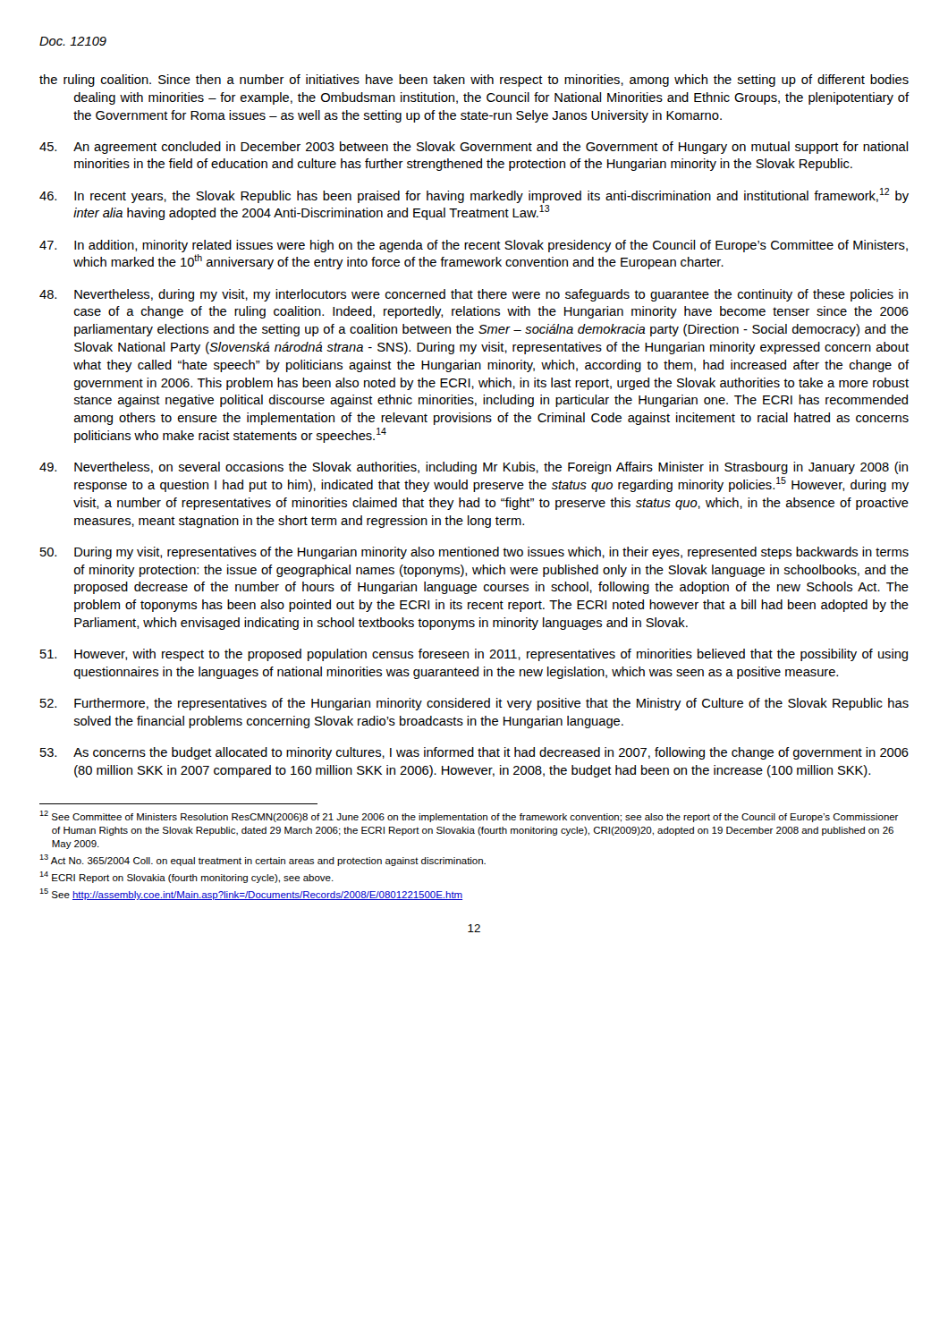Doc. 12109
the ruling coalition. Since then a number of initiatives have been taken with respect to minorities, among which the setting up of different bodies dealing with minorities – for example, the Ombudsman institution, the Council for National Minorities and Ethnic Groups, the plenipotentiary of the Government for Roma issues – as well as the setting up of the state-run Selye Janos University in Komarno.
45. An agreement concluded in December 2003 between the Slovak Government and the Government of Hungary on mutual support for national minorities in the field of education and culture has further strengthened the protection of the Hungarian minority in the Slovak Republic.
46. In recent years, the Slovak Republic has been praised for having markedly improved its anti-discrimination and institutional framework,12 by inter alia having adopted the 2004 Anti-Discrimination and Equal Treatment Law.13
47. In addition, minority related issues were high on the agenda of the recent Slovak presidency of the Council of Europe’s Committee of Ministers, which marked the 10th anniversary of the entry into force of the framework convention and the European charter.
48. Nevertheless, during my visit, my interlocutors were concerned that there were no safeguards to guarantee the continuity of these policies in case of a change of the ruling coalition. Indeed, reportedly, relations with the Hungarian minority have become tenser since the 2006 parliamentary elections and the setting up of a coalition between the Smer – sociálna demokracia party (Direction - Social democracy) and the Slovak National Party (Slovenská národná strana - SNS). During my visit, representatives of the Hungarian minority expressed concern about what they called “hate speech” by politicians against the Hungarian minority, which, according to them, had increased after the change of government in 2006. This problem has been also noted by the ECRI, which, in its last report, urged the Slovak authorities to take a more robust stance against negative political discourse against ethnic minorities, including in particular the Hungarian one. The ECRI has recommended among others to ensure the implementation of the relevant provisions of the Criminal Code against incitement to racial hatred as concerns politicians who make racist statements or speeches.14
49. Nevertheless, on several occasions the Slovak authorities, including Mr Kubis, the Foreign Affairs Minister in Strasbourg in January 2008 (in response to a question I had put to him), indicated that they would preserve the status quo regarding minority policies.15 However, during my visit, a number of representatives of minorities claimed that they had to “fight” to preserve this status quo, which, in the absence of proactive measures, meant stagnation in the short term and regression in the long term.
50. During my visit, representatives of the Hungarian minority also mentioned two issues which, in their eyes, represented steps backwards in terms of minority protection: the issue of geographical names (toponyms), which were published only in the Slovak language in schoolbooks, and the proposed decrease of the number of hours of Hungarian language courses in school, following the adoption of the new Schools Act. The problem of toponyms has been also pointed out by the ECRI in its recent report. The ECRI noted however that a bill had been adopted by the Parliament, which envisaged indicating in school textbooks toponyms in minority languages and in Slovak.
51. However, with respect to the proposed population census foreseen in 2011, representatives of minorities believed that the possibility of using questionnaires in the languages of national minorities was guaranteed in the new legislation, which was seen as a positive measure.
52. Furthermore, the representatives of the Hungarian minority considered it very positive that the Ministry of Culture of the Slovak Republic has solved the financial problems concerning Slovak radio’s broadcasts in the Hungarian language.
53. As concerns the budget allocated to minority cultures, I was informed that it had decreased in 2007, following the change of government in 2006 (80 million SKK in 2007 compared to 160 million SKK in 2006). However, in 2008, the budget had been on the increase (100 million SKK).
12 See Committee of Ministers Resolution ResCMN(2006)8 of 21 June 2006 on the implementation of the framework convention; see also the report of the Council of Europe’s Commissioner of Human Rights on the Slovak Republic, dated 29 March 2006; the ECRI Report on Slovakia (fourth monitoring cycle), CRI(2009)20, adopted on 19 December 2008 and published on 26 May 2009.
13 Act No. 365/2004 Coll. on equal treatment in certain areas and protection against discrimination.
14 ECRI Report on Slovakia (fourth monitoring cycle), see above.
15 See http://assembly.coe.int/Main.asp?link=/Documents/Records/2008/E/0801221500E.htm
12